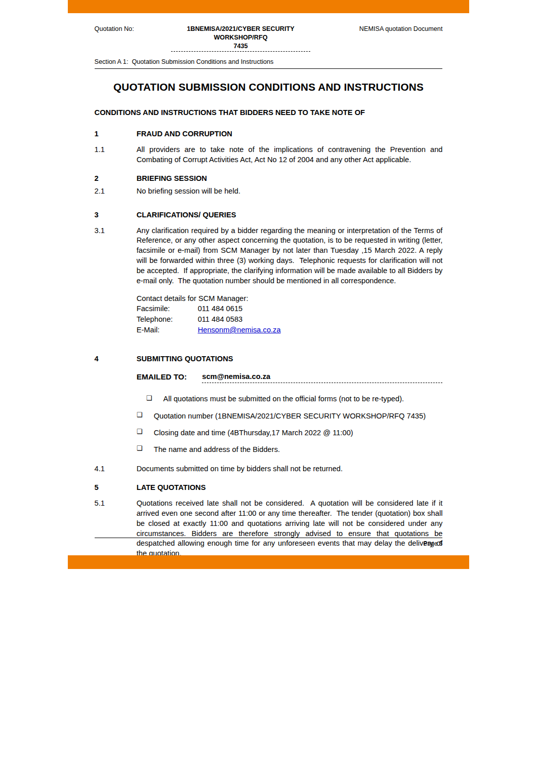| Quotation No: | 1BNEMISA/2021/CYBER SECURITY WORKSHOP/RFQ 7435 | NEMISA quotation Document |
Section A 1: Quotation Submission Conditions and Instructions
QUOTATION SUBMISSION CONDITIONS AND INSTRUCTIONS
CONDITIONS AND INSTRUCTIONS THAT BIDDERS NEED TO TAKE NOTE OF
1
FRAUD AND CORRUPTION
1.1
All providers are to take note of the implications of contravening the Prevention and Combating of Corrupt Activities Act, Act No 12 of 2004 and any other Act applicable.
2
BRIEFING SESSION
2.1
No briefing session will be held.
3
CLARIFICATIONS/ QUERIES
3.1
Any clarification required by a bidder regarding the meaning or interpretation of the Terms of Reference, or any other aspect concerning the quotation, is to be requested in writing (letter, facsimile or e-mail) from SCM Manager by not later than Tuesday ,15 March 2022. A reply will be forwarded within three (3) working days. Telephonic requests for clarification will not be accepted. If appropriate, the clarifying information will be made available to all Bidders by e-mail only. The quotation number should be mentioned in all correspondence.
| Contact details for SCM Manager: |
| Facsimile: | 011 484 0615 |
| Telephone: | 011 484 0583 |
| E-Mail: | Hensonm@nemisa.co.za |
4
SUBMITTING QUOTATIONS
EMAILED TO:
scm@nemisa.co.za
All quotations must be submitted on the official forms (not to be re-typed).
Quotation number (1BNEMISA/2021/CYBER SECURITY WORKSHOP/RFQ 7435)
Closing date and time (4BThursday,17 March 2022 @ 11:00)
The name and address of the Bidders.
4.1
Documents submitted on time by bidders shall not be returned.
5
LATE QUOTATIONS
5.1
Quotations received late shall not be considered. A quotation will be considered late if it arrived even one second after 11:00 or any time thereafter. The tender (quotation) box shall be closed at exactly 11:00 and quotations arriving late will not be considered under any circumstances. Bidders are therefore strongly advised to ensure that quotations be despatched allowing enough time for any unforeseen events that may delay the delivery of the quotation.
Page 5